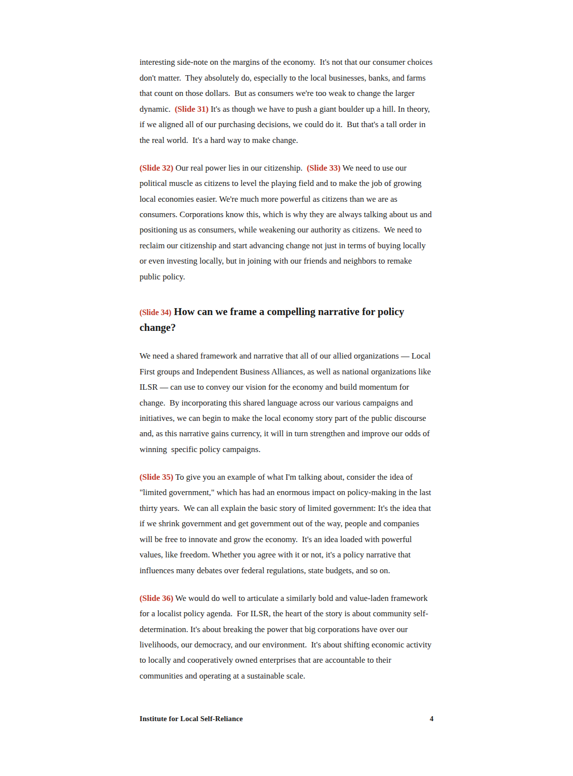interesting side-note on the margins of the economy. It's not that our consumer choices don't matter. They absolutely do, especially to the local businesses, banks, and farms that count on those dollars. But as consumers we're too weak to change the larger dynamic. (Slide 31) It's as though we have to push a giant boulder up a hill. In theory, if we aligned all of our purchasing decisions, we could do it. But that's a tall order in the real world. It's a hard way to make change.
(Slide 32) Our real power lies in our citizenship. (Slide 33) We need to use our political muscle as citizens to level the playing field and to make the job of growing local economies easier. We're much more powerful as citizens than we are as consumers. Corporations know this, which is why they are always talking about us and positioning us as consumers, while weakening our authority as citizens. We need to reclaim our citizenship and start advancing change not just in terms of buying locally or even investing locally, but in joining with our friends and neighbors to remake public policy.
(Slide 34) How can we frame a compelling narrative for policy change?
We need a shared framework and narrative that all of our allied organizations — Local First groups and Independent Business Alliances, as well as national organizations like ILSR — can use to convey our vision for the economy and build momentum for change. By incorporating this shared language across our various campaigns and initiatives, we can begin to make the local economy story part of the public discourse and, as this narrative gains currency, it will in turn strengthen and improve our odds of winning specific policy campaigns.
(Slide 35) To give you an example of what I'm talking about, consider the idea of "limited government," which has had an enormous impact on policy-making in the last thirty years. We can all explain the basic story of limited government: It's the idea that if we shrink government and get government out of the way, people and companies will be free to innovate and grow the economy. It's an idea loaded with powerful values, like freedom. Whether you agree with it or not, it's a policy narrative that influences many debates over federal regulations, state budgets, and so on.
(Slide 36) We would do well to articulate a similarly bold and value-laden framework for a localist policy agenda. For ILSR, the heart of the story is about community self-determination. It's about breaking the power that big corporations have over our livelihoods, our democracy, and our environment. It's about shifting economic activity to locally and cooperatively owned enterprises that are accountable to their communities and operating at a sustainable scale.
Institute for Local Self-Reliance 4